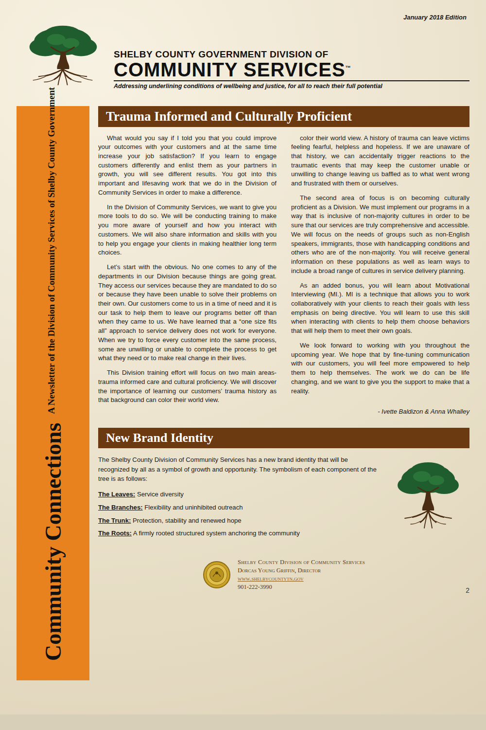January 2018 Edition
Tree with roots logo
SHELBY COUNTY GOVERNMENT DIVISION OF
COMMUNITY SERVICES™
Addressing underlining conditions of wellbeing and justice, for all to reach their full potential
Community Connections A Newsletter of the Division of Community Services of Shelby County Government
Trauma Informed and Culturally Proficient
What would you say if I told you that you could improve your outcomes with your customers and at the same time increase your job satisfaction? If you learn to engage customers differently and enlist them as your partners in growth, you will see different results. You got into this important and lifesaving work that we do in the Division of Community Services in order to make a difference.
In the Division of Community Services, we want to give you more tools to do so. We will be conducting training to make you more aware of yourself and how you interact with customers. We will also share information and skills with you to help you engage your clients in making healthier long term choices.
Let’s start with the obvious. No one comes to any of the departments in our Division because things are going great. They access our services because they are mandated to do so or because they have been unable to solve their problems on their own. Our customers come to us in a time of need and it is our task to help them to leave our programs better off than when they came to us. We have learned that a “one size fits all” approach to service delivery does not work for everyone. When we try to force every customer into the same process, some are unwilling or unable to complete the process to get what they need or to make real change in their lives.
This Division training effort will focus on two main areas- trauma informed care and cultural proficiency. We will discover the importance of learning our customers’ trauma history as that background can color their world view.
color their world view. A history of trauma can leave victims feeling fearful, helpless and hopeless. If we are unaware of that history, we can accidentally trigger reactions to the traumatic events that may keep the customer unable or unwilling to change leaving us baffled as to what went wrong and frustrated with them or ourselves.
The second area of focus is on becoming culturally proficient as a Division. We must implement our programs in a way that is inclusive of non-majority cultures in order to be sure that our services are truly comprehensive and accessible. We will focus on the needs of groups such as non-English speakers, immigrants, those with handicapping conditions and others who are of the non-majority. You will receive general information on these populations as well as learn ways to include a broad range of cultures in service delivery planning.
As an added bonus, you will learn about Motivational Interviewing (MI.). MI is a technique that allows you to work collaboratively with your clients to reach their goals with less emphasis on being directive. You will learn to use this skill when interacting with clients to help them choose behaviors that will help them to meet their own goals.
We look forward to working with you throughout the upcoming year. We hope that by fine-tuning communication with our customers, you will feel more empowered to help them to help themselves. The work we do can be life changing, and we want to give you the support to make that a reality.
- Ivette Baldizon & Anna Whalley
New Brand Identity
The Shelby County Division of Community Services has a new brand identity that will be recognized by all as a symbol of growth and opportunity. The symbolism of each component of the tree is as follows:
The Leaves: Service diversity
The Branches: Flexibility and uninhibited outreach
The Trunk: Protection, stability and renewed hope
The Roots: A firmly rooted structured system anchoring the community
Tree with roots
Shelby County seal
Shelby County Division of Community Services
Dorcas Young Griffin, Director
www.shelbycountytn.gov
901-222-3990
2